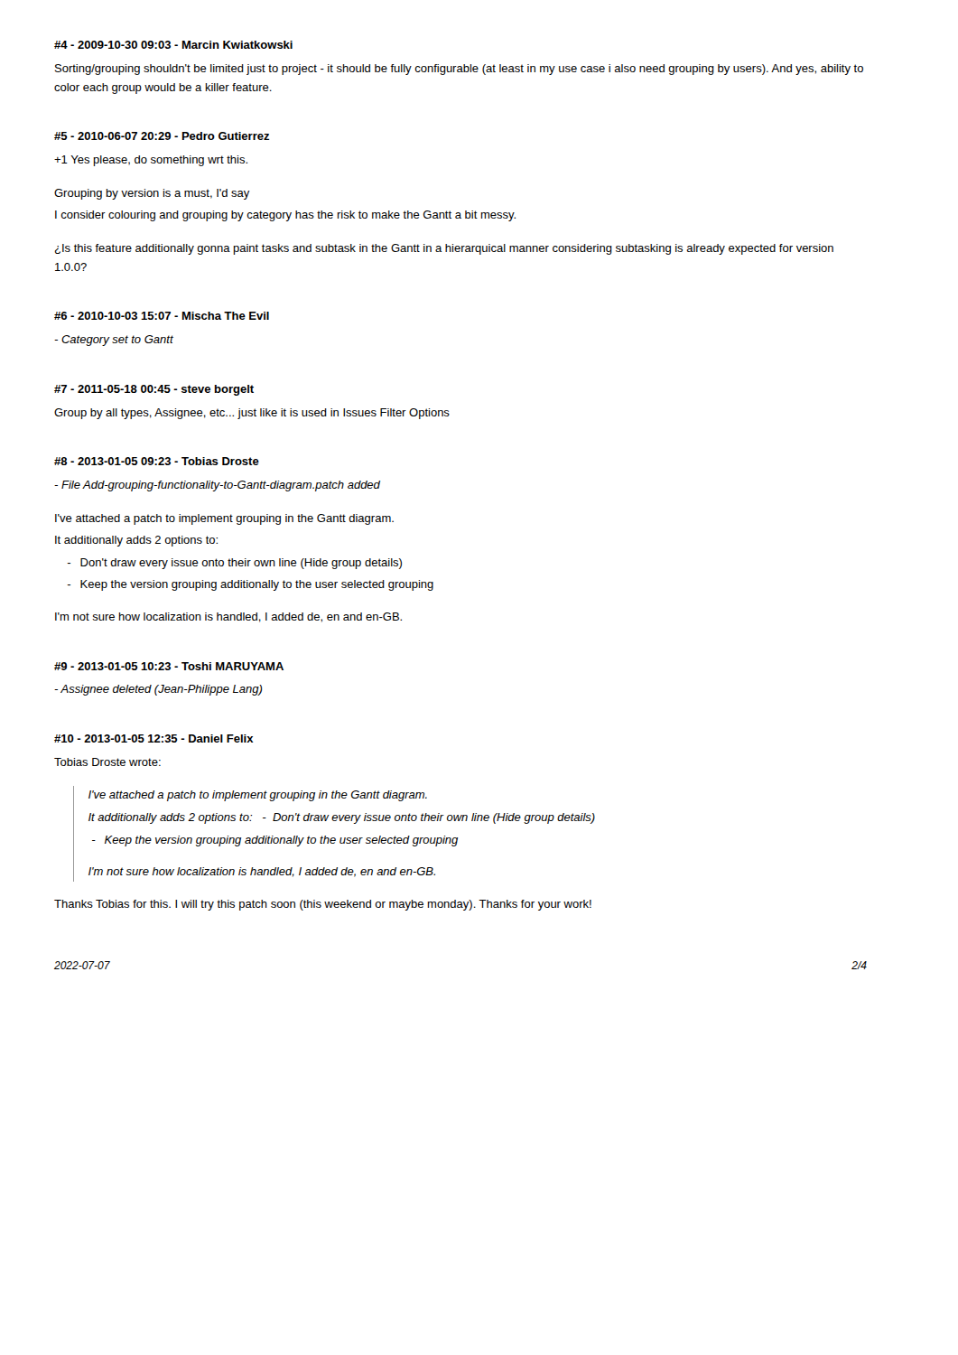#4 - 2009-10-30 09:03 - Marcin Kwiatkowski
Sorting/grouping shouldn't be limited just to project - it should be fully configurable (at least in my use case i also need grouping by users). And yes, ability to color each group would be a killer feature.
#5 - 2010-06-07 20:29 - Pedro Gutierrez
+1 Yes please, do something wrt this.
Grouping by version is a must, I'd say
I consider colouring and grouping by category has the risk to make the Gantt a bit messy.
¿Is this feature additionally gonna paint tasks and subtask in the Gantt in a hierarquical manner considering subtasking is already expected for version 1.0.0?
#6 - 2010-10-03 15:07 - Mischa The Evil
- Category set to Gantt
#7 - 2011-05-18 00:45 - steve borgelt
Group by all types, Assignee, etc... just like it is used in Issues Filter Options
#8 - 2013-01-05 09:23 - Tobias Droste
- File Add-grouping-functionality-to-Gantt-diagram.patch added
I've attached a patch to implement grouping in the Gantt diagram.
It additionally adds 2 options to:
Don't draw every issue onto their own line (Hide group details)
Keep the version grouping additionally to the user selected grouping
I'm not sure how localization is handled, I added de, en and en-GB.
#9 - 2013-01-05 10:23 - Toshi MARUYAMA
- Assignee deleted (Jean-Philippe Lang)
#10 - 2013-01-05 12:35 - Daniel Felix
Tobias Droste wrote:
I've attached a patch to implement grouping in the Gantt diagram.
It additionally adds 2 options to: - Don't draw every issue onto their own line (Hide group details)
Keep the version grouping additionally to the user selected grouping
I'm not sure how localization is handled, I added de, en and en-GB.
Thanks Tobias for this. I will try this patch soon (this weekend or maybe monday). Thanks for your work!
2022-07-07 2/4